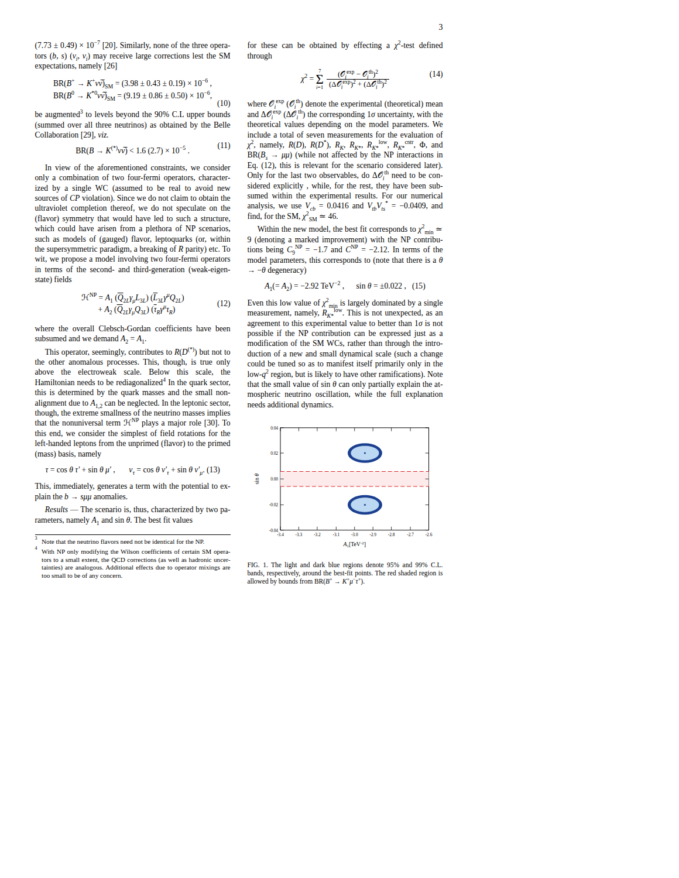3
(7.73 ± 0.49) × 10−7 [20]. Similarly, none of the three operators (b, s) (νi, νi) may receive large corrections lest the SM expectations, namely [26]
BR(B+ → K+νν̅)SM = (3.98 ± 0.43 ± 0.19) × 10−6 ,
BR(B0 → K*0νν̅)SM = (9.19 ± 0.86 ± 0.50) × 10−6,
(10)
be augmented3 to levels beyond the 90% C.L upper bounds (summed over all three neutrinos) as obtained by the Belle Collaboration [29], viz.
BR(B → K(*)νν̅) < 1.6 (2.7) × 10−5 . (11)
In view of the aforementioned constraints, we consider only a combination of two four-fermi operators, characterized by a single WC (assumed to be real to avoid new sources of CP violation). Since we do not claim to obtain the ultraviolet completion thereof, we do not speculate on the (flavor) symmetry that would have led to such a structure, which could have arisen from a plethora of NP scenarios, such as models of (gauged) flavor, leptoquarks (or, within the supersymmetric paradigm, a breaking of R parity) etc. To wit, we propose a model involving two four-fermi operators in terms of the second- and third-generation (weak-eigenstate) fields
ℋNP = A1 (Q2LγμL3L) (L3LγμQ2L)
+ A2 (Q2LγμQ3L) (τRγμτR)
(12)
where the overall Clebsch-Gordan coefficients have been subsumed and we demand A2 = A1.
This operator, seemingly, contributes to R(D(*)) but not to the other anomalous processes. This, though, is true only above the electroweak scale. Below this scale, the Hamiltonian needs to be rediagonalized4 In the quark sector, this is determined by the quark masses and the small non-alignment due to A1,2 can be neglected. In the leptonic sector, though, the extreme smallness of the neutrino masses implies that the nonuniversal term ℋNP plays a major role [30]. To this end, we consider the simplest of field rotations for the left-handed leptons from the unprimed (flavor) to the primed (mass) basis, namely
τ = cos θ τ′ + sin θ μ′ , ντ = cos θ ν′τ + sin θ ν′μ. (13)
This, immediately, generates a term with the potential to explain the b → sμμ anomalies.
Results — The scenario is, thus, characterized by two parameters, namely A1 and sin θ. The best fit values
3 Note that the neutrino flavors need not be identical for the NP.
4 With NP only modifying the Wilson coefficients of certain SM operators to a small extent, the QCD corrections (as well as hadronic uncertainties) are analogous. Additional effects due to operator mixings are too small to be of any concern.
for these can be obtained by effecting a χ2-test defined through
χ2 = 7 Σi=1 (𝒪iexp − 𝒪ith)2 (Δ𝒪iexp)2 + (Δ𝒪ith)2 (14)
where 𝒪iexp (𝒪ith) denote the experimental (theoretical) mean and Δ𝒪iexp (Δ𝒪ith) the corresponding 1σ uncertainty, with the theoretical values depending on the model parameters. We include a total of seven measurements for the evaluation of χ2, namely, R(D), R(D*), RK, RK*, RK*low, RK*cntr, Φ, and BR(Bs → μμ) (while not affected by the NP interactions in Eq. (12), this is relevant for the scenario considered later). Only for the last two observables, do Δ𝒪ith need to be considered explicitly , while, for the rest, they have been subsumed within the experimental results. For our numerical analysis, we use Vcb = 0.0416 and VtbVts* = −0.0409, and find, for the SM, χ2SM ≃ 46.
Within the new model, the best fit corresponds to χ2min ≃ 9 (denoting a marked improvement) with the NP contributions being C9NP = −1.7 and CNP = −2.12. In terms of the model parameters, this corresponds to (note that there is a θ → −θ degeneracy)
A1(= A2) = −2.92 TeV−2 , sin θ = ±0.022 , (15)
Even this low value of χ2min is largely dominated by a single measurement, namely, RK*low. This is not unexpected, as an agreement to this experimental value to better than 1σ is not possible if the NP contribution can be expressed just as a modification of the SM WCs, rather than through the introduction of a new and small dynamical scale (such a change could be tuned so as to manifest itself primarily only in the low-q2 region, but is likely to have other ramifications). Note that the small value of sin θ can only partially explain the atmospheric neutrino oscillation, while the full explanation needs additional dynamics.
0.04 0.02 0.00 -0.02 -0.04 -3.4 -3.3 -3.2 -3.1 -3.0 -2.9 -2.8 -2.7 -2.6 A1[TeV-2] sin θ
FIG. 1. The light and dark blue regions denote 95% and 99% C.L. bands, respectively, around the best-fit points. The red shaded region is allowed by bounds from BR(B+ → K+μ−τ+).